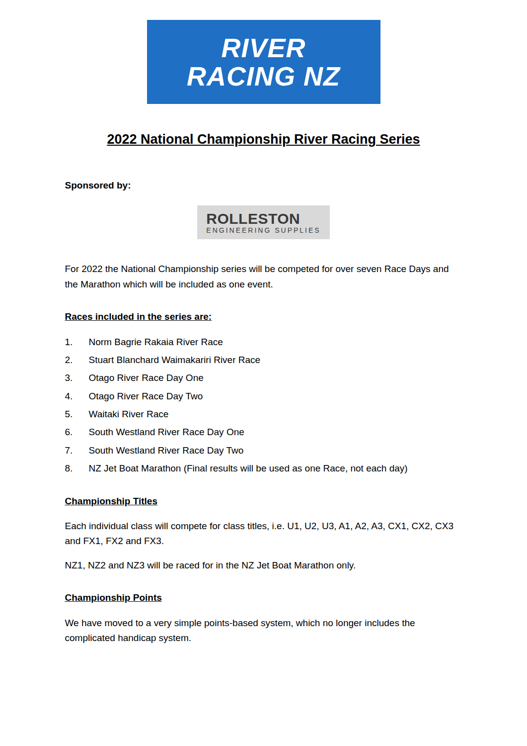River
Racing NZ
2022 National Championship River Racing Series
Sponsored by:
ROLLESTON
ENGINEERING SUPPLIES
For 2022 the National Championship series will be competed for over seven Race Days and the Marathon which will be included as one event.
Races included in the series are:
1. Norm Bagrie Rakaia River Race
2. Stuart Blanchard Waimakariri River Race
3. Otago River Race Day One
4. Otago River Race Day Two
5. Waitaki River Race
6. South Westland River Race Day One
7. South Westland River Race Day Two
8. NZ Jet Boat Marathon (Final results will be used as one Race, not each day)
Championship Titles
Each individual class will compete for class titles, i.e. U1, U2, U3, A1, A2, A3, CX1, CX2, CX3 and FX1, FX2 and FX3.
NZ1, NZ2 and NZ3 will be raced for in the NZ Jet Boat Marathon only.
Championship Points
We have moved to a very simple points-based system, which no longer includes the complicated handicap system.